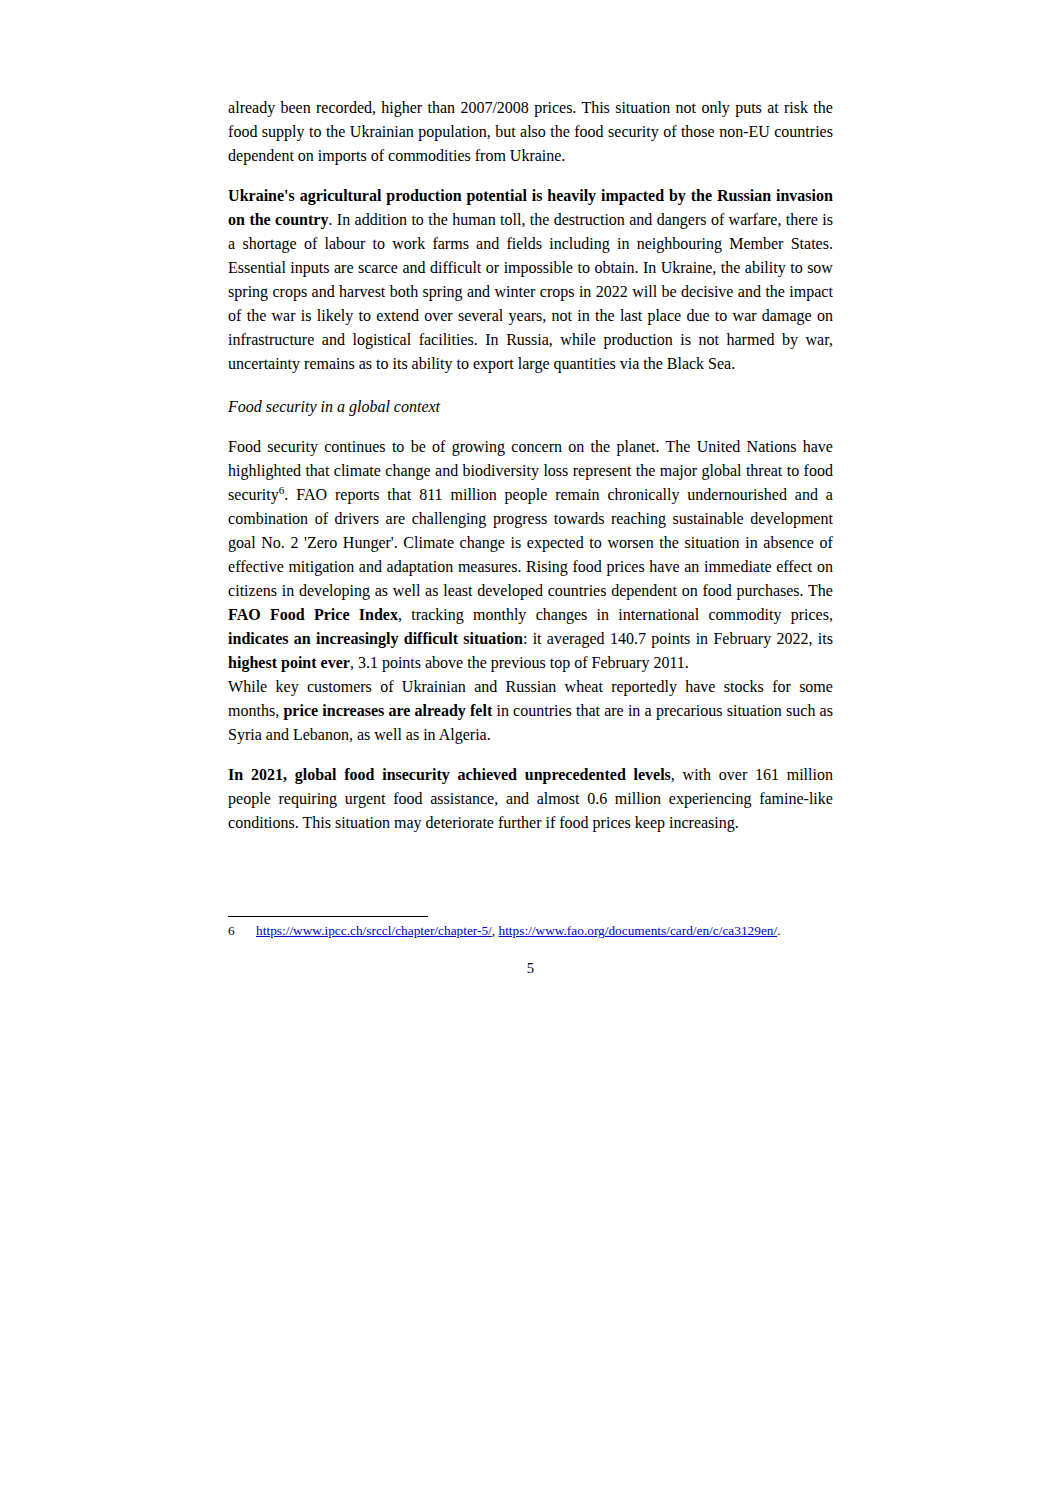already been recorded, higher than 2007/2008 prices. This situation not only puts at risk the food supply to the Ukrainian population, but also the food security of those non-EU countries dependent on imports of commodities from Ukraine.
Ukraine's agricultural production potential is heavily impacted by the Russian invasion on the country. In addition to the human toll, the destruction and dangers of warfare, there is a shortage of labour to work farms and fields including in neighbouring Member States. Essential inputs are scarce and difficult or impossible to obtain. In Ukraine, the ability to sow spring crops and harvest both spring and winter crops in 2022 will be decisive and the impact of the war is likely to extend over several years, not in the last place due to war damage on infrastructure and logistical facilities. In Russia, while production is not harmed by war, uncertainty remains as to its ability to export large quantities via the Black Sea.
Food security in a global context
Food security continues to be of growing concern on the planet. The United Nations have highlighted that climate change and biodiversity loss represent the major global threat to food security6. FAO reports that 811 million people remain chronically undernourished and a combination of drivers are challenging progress towards reaching sustainable development goal No. 2 'Zero Hunger'. Climate change is expected to worsen the situation in absence of effective mitigation and adaptation measures. Rising food prices have an immediate effect on citizens in developing as well as least developed countries dependent on food purchases. The FAO Food Price Index, tracking monthly changes in international commodity prices, indicates an increasingly difficult situation: it averaged 140.7 points in February 2022, its highest point ever, 3.1 points above the previous top of February 2011.
While key customers of Ukrainian and Russian wheat reportedly have stocks for some months, price increases are already felt in countries that are in a precarious situation such as Syria and Lebanon, as well as in Algeria.
In 2021, global food insecurity achieved unprecedented levels, with over 161 million people requiring urgent food assistance, and almost 0.6 million experiencing famine-like conditions. This situation may deteriorate further if food prices keep increasing.
6 https://www.ipcc.ch/srccl/chapter/chapter-5/, https://www.fao.org/documents/card/en/c/ca3129en/.
5